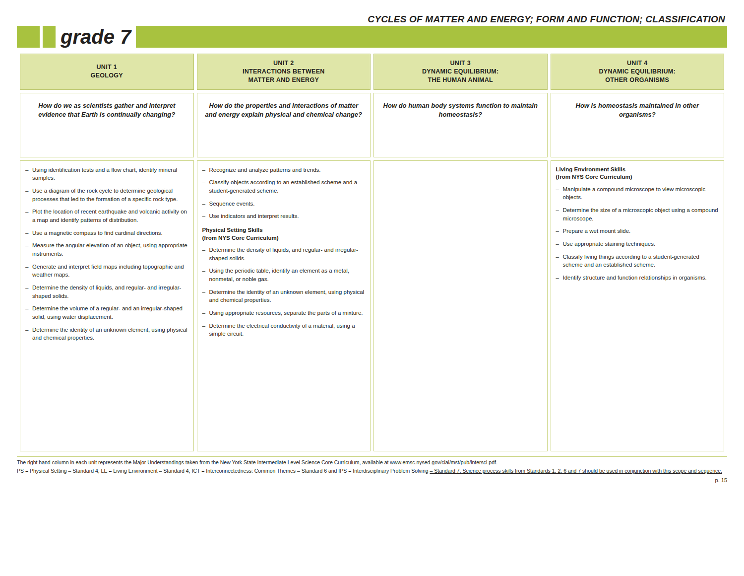CYCLES OF MATTER AND ENERGY; FORM AND FUNCTION; CLASSIFICATION
grade 7
| UNIT 1 GEOLOGY | UNIT 2 INTERACTIONS BETWEEN MATTER AND ENERGY | UNIT 3 DYNAMIC EQUILIBRIUM: THE HUMAN ANIMAL | UNIT 4 DYNAMIC EQUILIBRIUM: OTHER ORGANISMS |
| --- | --- | --- | --- |
| How do we as scientists gather and interpret evidence that Earth is continually changing? | How do the properties and interactions of matter and energy explain physical and chemical change? | How do human body systems function to maintain homeostasis? | How is homeostasis maintained in other organisms? |
| Using identification tests and a flow chart, identify mineral samples. Use a diagram of the rock cycle to determine geological processes that led to the formation of a specific rock type. Plot the location of recent earthquake and volcanic activity on a map and identify patterns of distribution. Use a magnetic compass to find cardinal directions. Measure the angular elevation of an object, using appropriate instruments. Generate and interpret field maps including topographic and weather maps. Determine the density of liquids, and regular- and irregular-shaped solids. Determine the volume of a regular- and an irregular-shaped solid, using water displacement. Determine the identity of an unknown element, using physical and chemical properties. | Recognize and analyze patterns and trends. Classify objects according to an established scheme and a student-generated scheme. Sequence events. Use indicators and interpret results. Physical Setting Skills (from NYS Core Curriculum) Determine the density of liquids, and regular- and irregular-shaped solids. Using the periodic table, identify an element as a metal, nonmetal, or noble gas. Determine the identity of an unknown element, using physical and chemical properties. Using appropriate resources, separate the parts of a mixture. Determine the electrical conductivity of a material, using a simple circuit. | | Living Environment Skills (from NYS Core Curriculum) Manipulate a compound microscope to view microscopic objects. Determine the size of a microscopic object using a compound microscope. Prepare a wet mount slide. Use appropriate staining techniques. Classify living things according to a student-generated scheme and an established scheme. Identify structure and function relationships in organisms. |
The right hand column in each unit represents the Major Understandings taken from the New York State Intermediate Level Science Core Curriculum, available at www.emsc.nysed.gov/ciai/mst/pub/intersci.pdf.
PS = Physical Setting – Standard 4, LE = Living Environment – Standard 4, ICT = Interconnectedness: Common Themes – Standard 6 and IPS = Interdisciplinary Problem Solving – Standard 7. Science process skills from Standards 1, 2, 6 and 7 should be used in conjunction with this scope and sequence.
p. 15